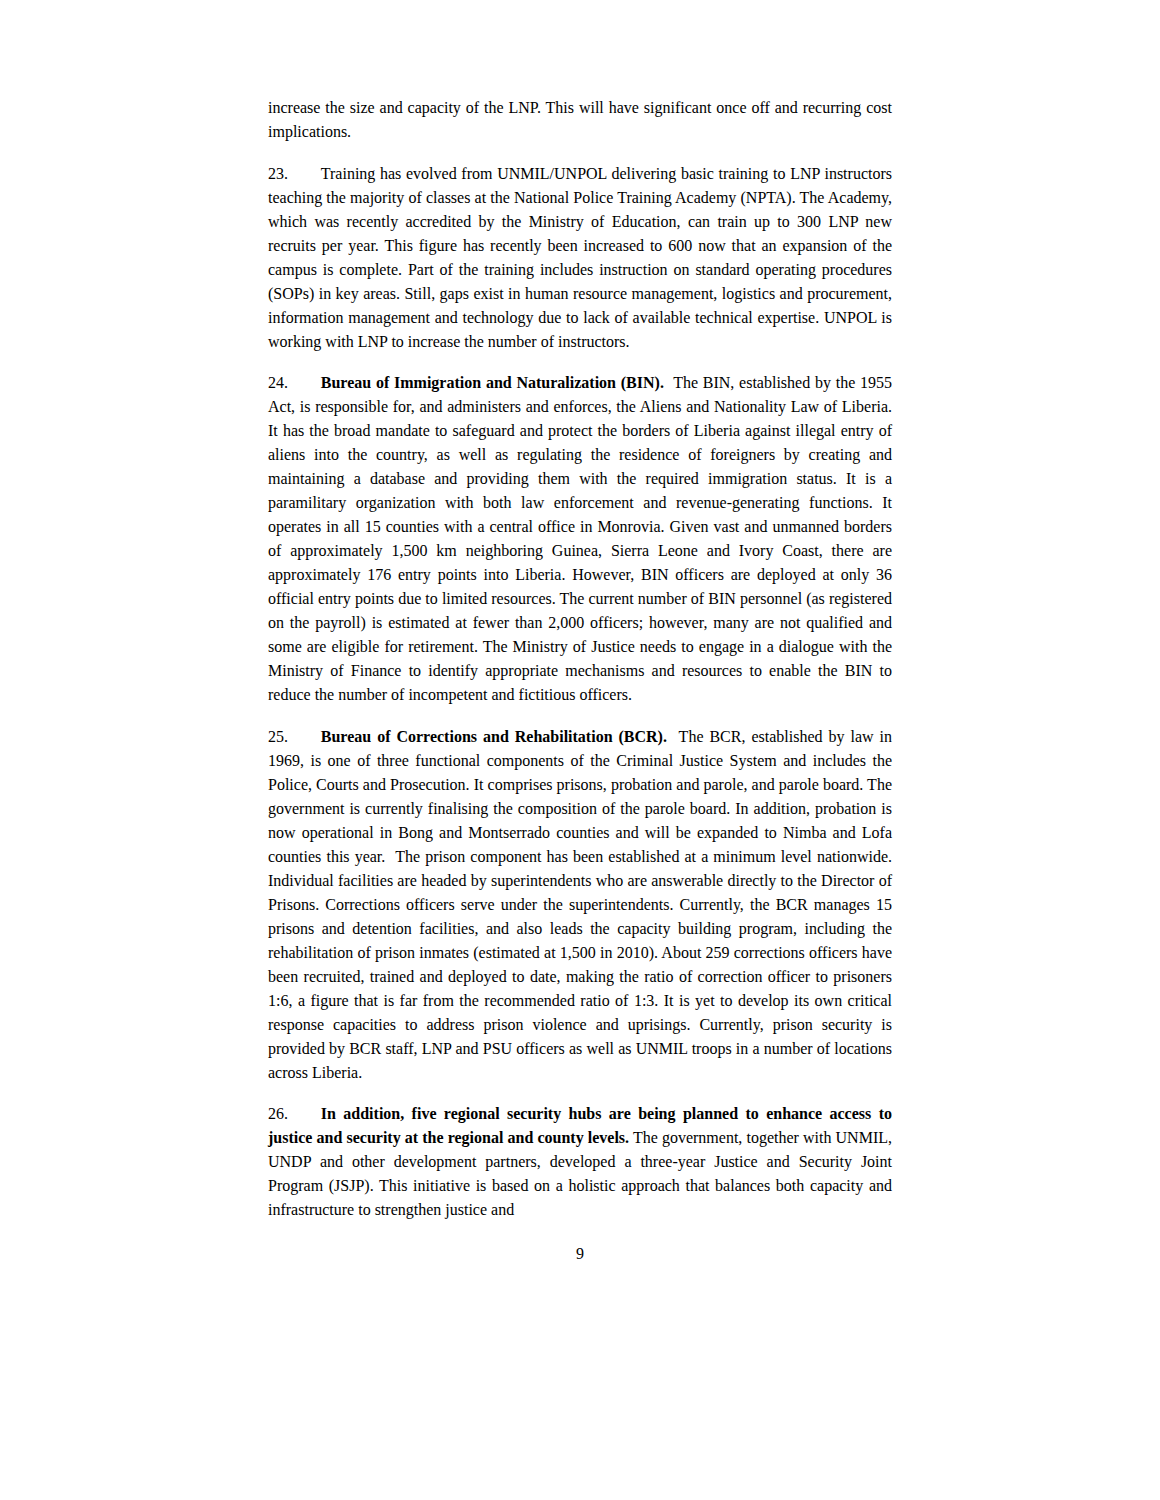increase the size and capacity of the LNP. This will have significant once off and recurring cost implications.
23. Training has evolved from UNMIL/UNPOL delivering basic training to LNP instructors teaching the majority of classes at the National Police Training Academy (NPTA). The Academy, which was recently accredited by the Ministry of Education, can train up to 300 LNP new recruits per year. This figure has recently been increased to 600 now that an expansion of the campus is complete. Part of the training includes instruction on standard operating procedures (SOPs) in key areas. Still, gaps exist in human resource management, logistics and procurement, information management and technology due to lack of available technical expertise. UNPOL is working with LNP to increase the number of instructors.
24. Bureau of Immigration and Naturalization (BIN). The BIN, established by the 1955 Act, is responsible for, and administers and enforces, the Aliens and Nationality Law of Liberia. It has the broad mandate to safeguard and protect the borders of Liberia against illegal entry of aliens into the country, as well as regulating the residence of foreigners by creating and maintaining a database and providing them with the required immigration status. It is a paramilitary organization with both law enforcement and revenue-generating functions. It operates in all 15 counties with a central office in Monrovia. Given vast and unmanned borders of approximately 1,500 km neighboring Guinea, Sierra Leone and Ivory Coast, there are approximately 176 entry points into Liberia. However, BIN officers are deployed at only 36 official entry points due to limited resources. The current number of BIN personnel (as registered on the payroll) is estimated at fewer than 2,000 officers; however, many are not qualified and some are eligible for retirement. The Ministry of Justice needs to engage in a dialogue with the Ministry of Finance to identify appropriate mechanisms and resources to enable the BIN to reduce the number of incompetent and fictitious officers.
25. Bureau of Corrections and Rehabilitation (BCR). The BCR, established by law in 1969, is one of three functional components of the Criminal Justice System and includes the Police, Courts and Prosecution. It comprises prisons, probation and parole, and parole board. The government is currently finalising the composition of the parole board. In addition, probation is now operational in Bong and Montserrado counties and will be expanded to Nimba and Lofa counties this year. The prison component has been established at a minimum level nationwide. Individual facilities are headed by superintendents who are answerable directly to the Director of Prisons. Corrections officers serve under the superintendents. Currently, the BCR manages 15 prisons and detention facilities, and also leads the capacity building program, including the rehabilitation of prison inmates (estimated at 1,500 in 2010). About 259 corrections officers have been recruited, trained and deployed to date, making the ratio of correction officer to prisoners 1:6, a figure that is far from the recommended ratio of 1:3. It is yet to develop its own critical response capacities to address prison violence and uprisings. Currently, prison security is provided by BCR staff, LNP and PSU officers as well as UNMIL troops in a number of locations across Liberia.
26. In addition, five regional security hubs are being planned to enhance access to justice and security at the regional and county levels. The government, together with UNMIL, UNDP and other development partners, developed a three-year Justice and Security Joint Program (JSJP). This initiative is based on a holistic approach that balances both capacity and infrastructure to strengthen justice and
9